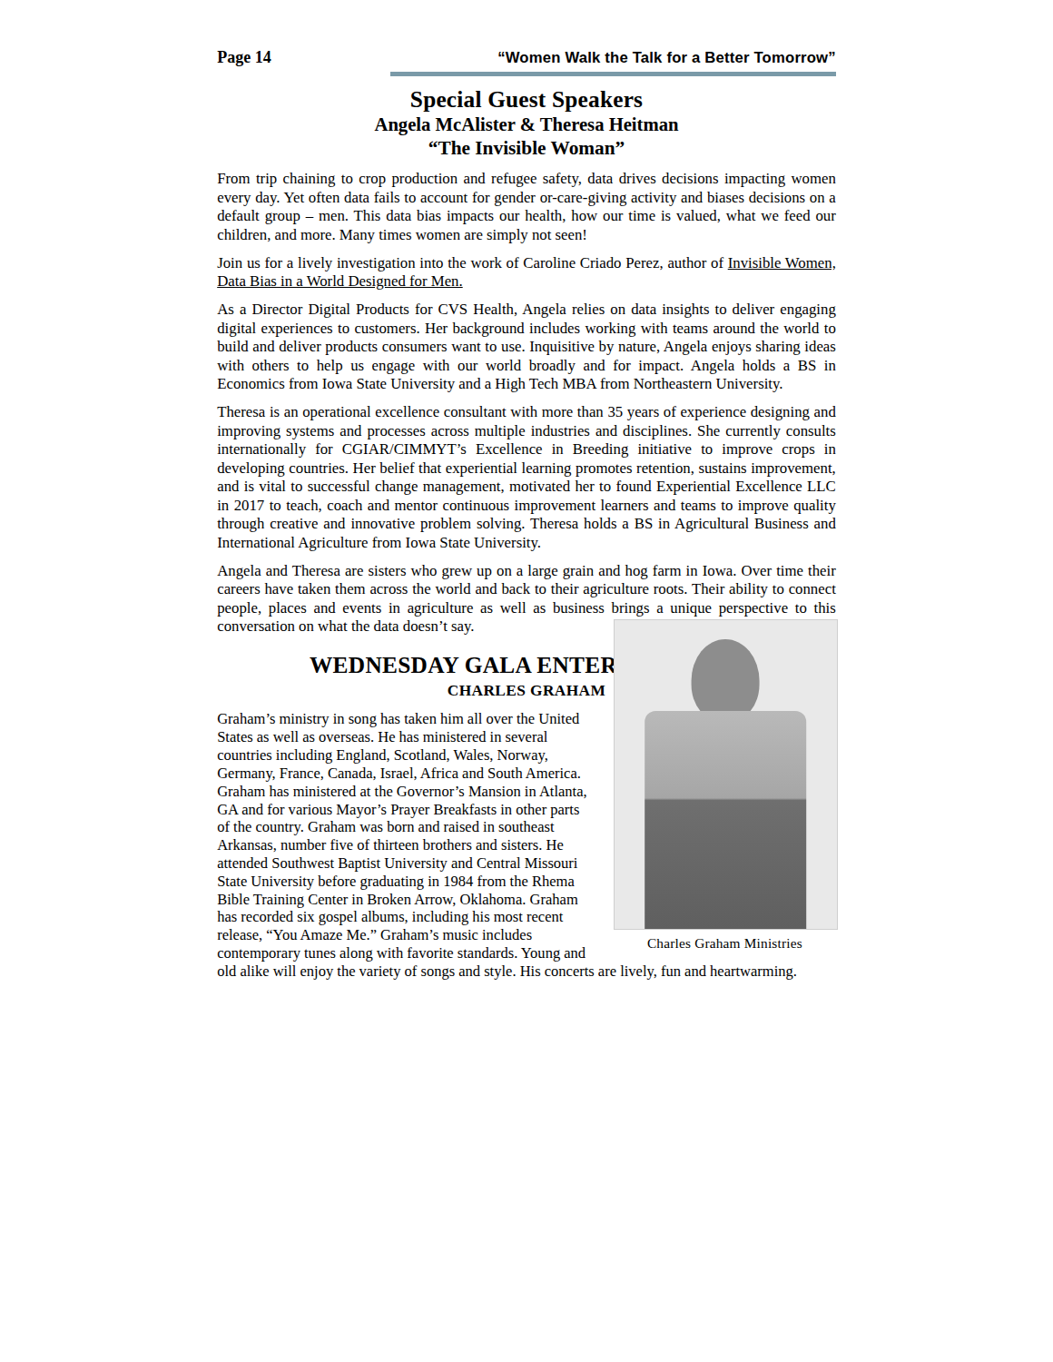Page 14
“Women Walk the Talk for a Better Tomorrow”
Special Guest Speakers
Angela McAlister & Theresa Heitman
“The Invisible Woman”
From trip chaining to crop production and refugee safety, data drives decisions impacting women every day. Yet often data fails to account for gender or-care-giving activity and biases decisions on a default group – men. This data bias impacts our health, how our time is valued, what we feed our children, and more. Many times women are simply not seen!
Join us for a lively investigation into the work of Caroline Criado Perez, author of Invisible Women, Data Bias in a World Designed for Men.
As a Director Digital Products for CVS Health, Angela relies on data insights to deliver engaging digital experiences to customers. Her background includes working with teams around the world to build and deliver products consumers want to use. Inquisitive by nature, Angela enjoys sharing ideas with others to help us engage with our world broadly and for impact. Angela holds a BS in Economics from Iowa State University and a High Tech MBA from Northeastern University.
Theresa is an operational excellence consultant with more than 35 years of experience designing and improving systems and processes across multiple industries and disciplines. She currently consults internationally for CGIAR/CIMMYT’s Excellence in Breeding initiative to improve crops in developing countries. Her belief that experiential learning promotes retention, sustains improvement, and is vital to successful change management, motivated her to found Experiential Excellence LLC in 2017 to teach, coach and mentor continuous improvement learners and teams to improve quality through creative and innovative problem solving. Theresa holds a BS in Agricultural Business and International Agriculture from Iowa State University.
Angela and Theresa are sisters who grew up on a large grain and hog farm in Iowa. Over time their careers have taken them across the world and back to their agriculture roots. Their ability to connect people, places and events in agriculture as well as business brings a unique perspective to this conversation on what the data doesn’t say.
WEDNESDAY GALA ENTERTAINMENT
CHARLES GRAHAM
Charles Graham Ministries
Graham’s ministry in song has taken him all over the United States as well as overseas. He has ministered in several countries including England, Scotland, Wales, Norway, Germany, France, Canada, Israel, Africa and South America. Graham has ministered at the Governor’s Mansion in Atlanta, GA and for various Mayor’s Prayer Breakfasts in other parts of the country. Graham was born and raised in southeast Arkansas, number five of thirteen brothers and sisters. He attended Southwest Baptist University and Central Missouri State University before graduating in 1984 from the Rhema Bible Training Center in Broken Arrow, Oklahoma. Graham has recorded six gospel albums, including his most recent release, “You Amaze Me.” Graham’s music includes contemporary tunes along with favorite standards. Young and old alike will enjoy the variety of songs and style. His concerts are lively, fun and heartwarming.